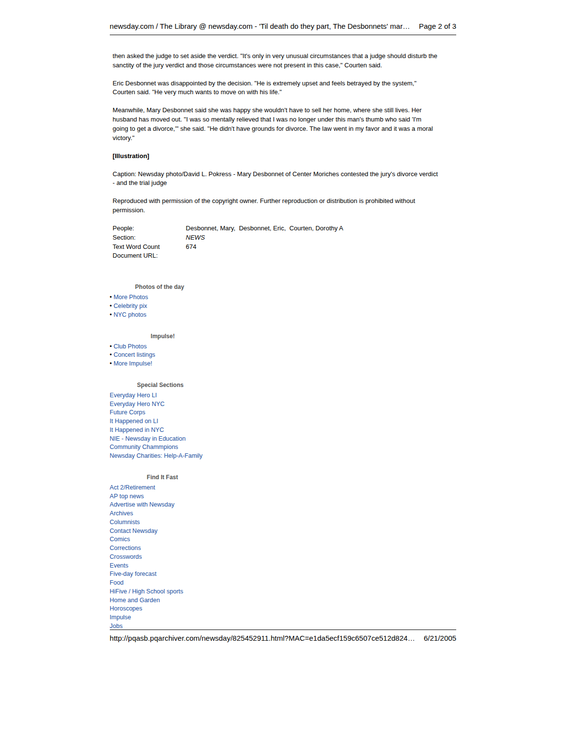newsday.com / The Library @ newsday.com - 'Til death do they part, The Desbonnets' marriage ...
Page 2 of 3
then asked the judge to set aside the verdict. "It's only in very unusual circumstances that a judge should disturb the sanctity of the jury verdict and those circumstances were not present in this case," Courten said.
Eric Desbonnet was disappointed by the decision. "He is extremely upset and feels betrayed by the system," Courten said. "He very much wants to move on with his life."
Meanwhile, Mary Desbonnet said she was happy she wouldn't have to sell her home, where she still lives. Her husband has moved out. "I was so mentally relieved that I was no longer under this man's thumb who said 'I'm going to get a divorce,'" she said. "He didn't have grounds for divorce. The law went in my favor and it was a moral victory."
[Illustration]
Caption: Newsday photo/David L. Pokress - Mary Desbonnet of Center Moriches contested the jury's divorce verdict - and the trial judge
Reproduced with permission of the copyright owner. Further reproduction or distribution is prohibited without permission.
People:
Desbonnet, Mary, Desbonnet, Eric, Courten, Dorothy A
Section:
NEWS
Text Word Count
674
Document URL:
Photos of the day
• More Photos
• Celebrity pix
• NYC photos
Impulse!
• Club Photos
• Concert listings
• More Impulse!
Special Sections
Everyday Hero LI
Everyday Hero NYC
Future Corps
It Happened on LI
It Happened in NYC
NIE - Newsday in Education
Community Chammpions
Newsday Charities: Help-A-Family
Find It Fast
Act 2/Retirement
AP top news
Advertise with Newsday
Archives
Columnists
Contact Newsday
Comics
Corrections
Crosswords
Events
Five-day forecast
Food
HiFive / High School sports
Home and Garden
Horoscopes
Impulse
Jobs
http://pqasb.pqarchiver.com/newsday/825452911.html?MAC=e1da5ecf159c6507ce512d8241b4e1...
6/21/2005